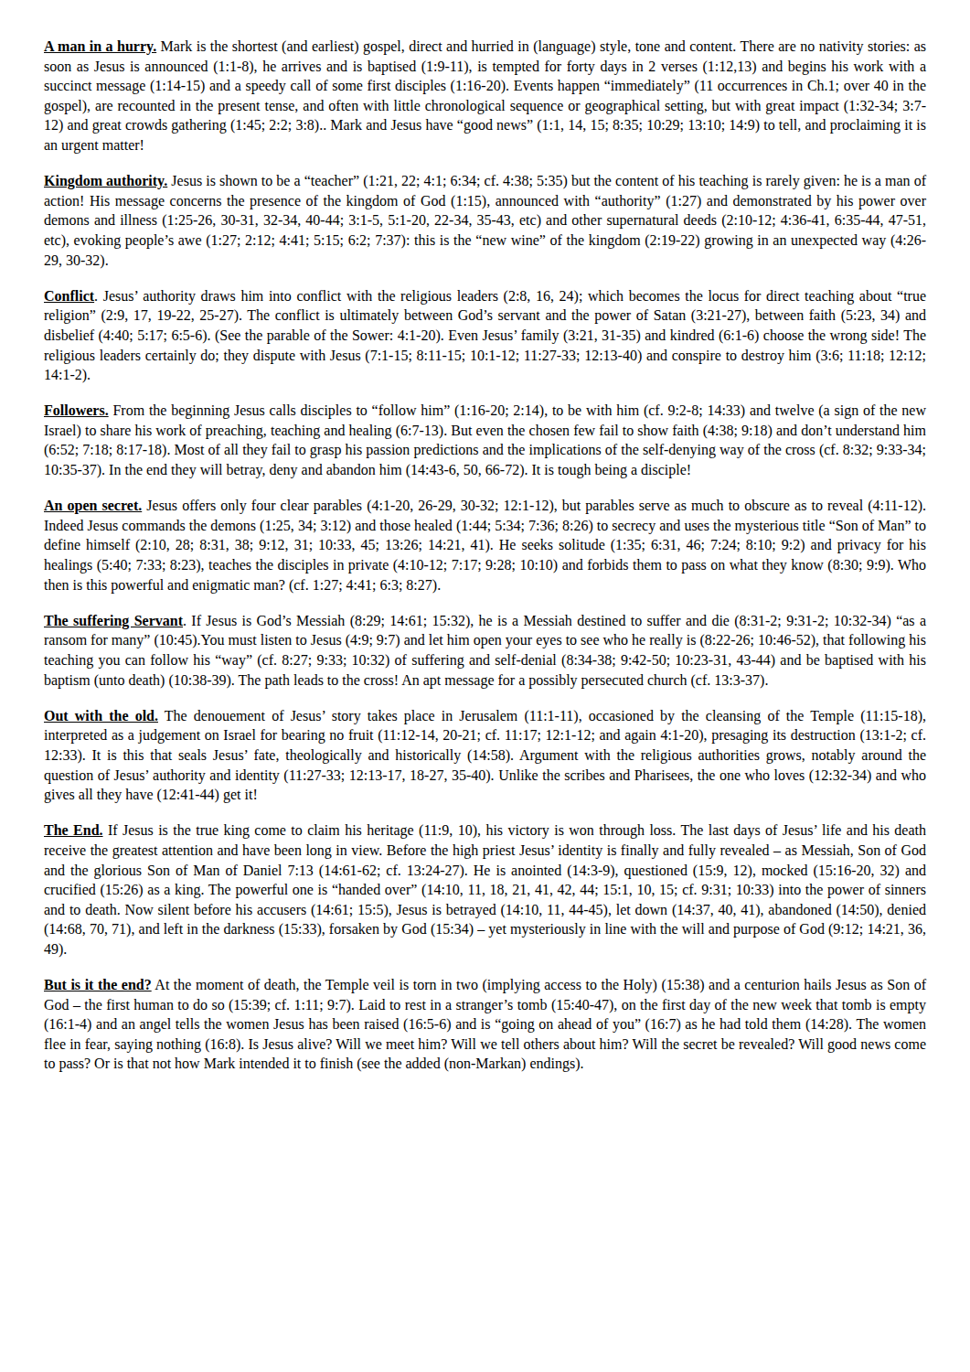A man in a hurry. Mark is the shortest (and earliest) gospel, direct and hurried in (language) style, tone and content. There are no nativity stories: as soon as Jesus is announced (1:1-8), he arrives and is baptised (1:9-11), is tempted for forty days in 2 verses (1:12,13) and begins his work with a succinct message (1:14-15) and a speedy call of some first disciples (1:16-20). Events happen “immediately” (11 occurrences in Ch.1; over 40 in the gospel), are recounted in the present tense, and often with little chronological sequence or geographical setting, but with great impact (1:32-34; 3:7-12) and great crowds gathering (1:45; 2:2; 3:8).. Mark and Jesus have “good news” (1:1, 14, 15; 8:35; 10:29; 13:10; 14:9) to tell, and proclaiming it is an urgent matter!
Kingdom authority. Jesus is shown to be a “teacher” (1:21, 22; 4:1; 6:34; cf. 4:38; 5:35) but the content of his teaching is rarely given: he is a man of action! His message concerns the presence of the kingdom of God (1:15), announced with “authority” (1:27) and demonstrated by his power over demons and illness (1:25-26, 30-31, 32-34, 40-44; 3:1-5, 5:1-20, 22-34, 35-43, etc) and other supernatural deeds (2:10-12; 4:36-41, 6:35-44, 47-51, etc), evoking people’s awe (1:27; 2:12; 4:41; 5:15; 6:2; 7:37): this is the “new wine” of the kingdom (2:19-22) growing in an unexpected way (4:26-29, 30-32).
Conflict. Jesus’ authority draws him into conflict with the religious leaders (2:8, 16, 24); which becomes the locus for direct teaching about “true religion” (2:9, 17, 19-22, 25-27). The conflict is ultimately between God’s servant and the power of Satan (3:21-27), between faith (5:23, 34) and disbelief (4:40; 5:17; 6:5-6). (See the parable of the Sower: 4:1-20). Even Jesus’ family (3:21, 31-35) and kindred (6:1-6) choose the wrong side! The religious leaders certainly do; they dispute with Jesus (7:1-15; 8:11-15; 10:1-12; 11:27-33; 12:13-40) and conspire to destroy him (3:6; 11:18; 12:12; 14:1-2).
Followers. From the beginning Jesus calls disciples to “follow him” (1:16-20; 2:14), to be with him (cf. 9:2-8; 14:33) and twelve (a sign of the new Israel) to share his work of preaching, teaching and healing (6:7-13). But even the chosen few fail to show faith (4:38; 9:18) and don’t understand him (6:52; 7:18; 8:17-18). Most of all they fail to grasp his passion predictions and the implications of the self-denying way of the cross (cf. 8:32; 9:33-34; 10:35-37). In the end they will betray, deny and abandon him (14:43-6, 50, 66-72). It is tough being a disciple!
An open secret. Jesus offers only four clear parables (4:1-20, 26-29, 30-32; 12:1-12), but parables serve as much to obscure as to reveal (4:11-12). Indeed Jesus commands the demons (1:25, 34; 3:12) and those healed (1:44; 5:34; 7:36; 8:26) to secrecy and uses the mysterious title “Son of Man” to define himself (2:10, 28; 8:31, 38; 9:12, 31; 10:33, 45; 13:26; 14:21, 41). He seeks solitude (1:35; 6:31, 46; 7:24; 8:10; 9:2) and privacy for his healings (5:40; 7:33; 8:23), teaches the disciples in private (4:10-12; 7:17; 9:28; 10:10) and forbids them to pass on what they know (8:30; 9:9). Who then is this powerful and enigmatic man? (cf. 1:27; 4:41; 6:3; 8:27).
The suffering Servant. If Jesus is God’s Messiah (8:29; 14:61; 15:32), he is a Messiah destined to suffer and die (8:31-2; 9:31-2; 10:32-34) “as a ransom for many” (10:45).You must listen to Jesus (4:9; 9:7) and let him open your eyes to see who he really is (8:22-26; 10:46-52), that following his teaching you can follow his “way” (cf. 8:27; 9:33; 10:32) of suffering and self-denial (8:34-38; 9:42-50; 10:23-31, 43-44) and be baptised with his baptism (unto death) (10:38-39). The path leads to the cross! An apt message for a possibly persecuted church (cf. 13:3-37).
Out with the old. The denouement of Jesus’ story takes place in Jerusalem (11:1-11), occasioned by the cleansing of the Temple (11:15-18), interpreted as a judgement on Israel for bearing no fruit (11:12-14, 20-21; cf. 11:17; 12:1-12; and again 4:1-20), presaging its destruction (13:1-2; cf. 12:33). It is this that seals Jesus’ fate, theologically and historically (14:58). Argument with the religious authorities grows, notably around the question of Jesus’ authority and identity (11:27-33; 12:13-17, 18-27, 35-40). Unlike the scribes and Pharisees, the one who loves (12:32-34) and who gives all they have (12:41-44) get it!
The End. If Jesus is the true king come to claim his heritage (11:9, 10), his victory is won through loss. The last days of Jesus’ life and his death receive the greatest attention and have been long in view. Before the high priest Jesus’ identity is finally and fully revealed – as Messiah, Son of God and the glorious Son of Man of Daniel 7:13 (14:61-62; cf. 13:24-27). He is anointed (14:3-9), questioned (15:9, 12), mocked (15:16-20, 32) and crucified (15:26) as a king. The powerful one is “handed over” (14:10, 11, 18, 21, 41, 42, 44; 15:1, 10, 15; cf. 9:31; 10:33) into the power of sinners and to death. Now silent before his accusers (14:61; 15:5), Jesus is betrayed (14:10, 11, 44-45), let down (14:37, 40, 41), abandoned (14:50), denied (14:68, 70, 71), and left in the darkness (15:33), forsaken by God (15:34) – yet mysteriously in line with the will and purpose of God (9:12; 14:21, 36, 49).
But is it the end? At the moment of death, the Temple veil is torn in two (implying access to the Holy) (15:38) and a centurion hails Jesus as Son of God – the first human to do so (15:39; cf. 1:11; 9:7). Laid to rest in a stranger’s tomb (15:40-47), on the first day of the new week that tomb is empty (16:1-4) and an angel tells the women Jesus has been raised (16:5-6) and is “going on ahead of you” (16:7) as he had told them (14:28). The women flee in fear, saying nothing (16:8). Is Jesus alive? Will we meet him? Will we tell others about him? Will the secret be revealed? Will good news come to pass? Or is that not how Mark intended it to finish (see the added (non-Markan) endings).